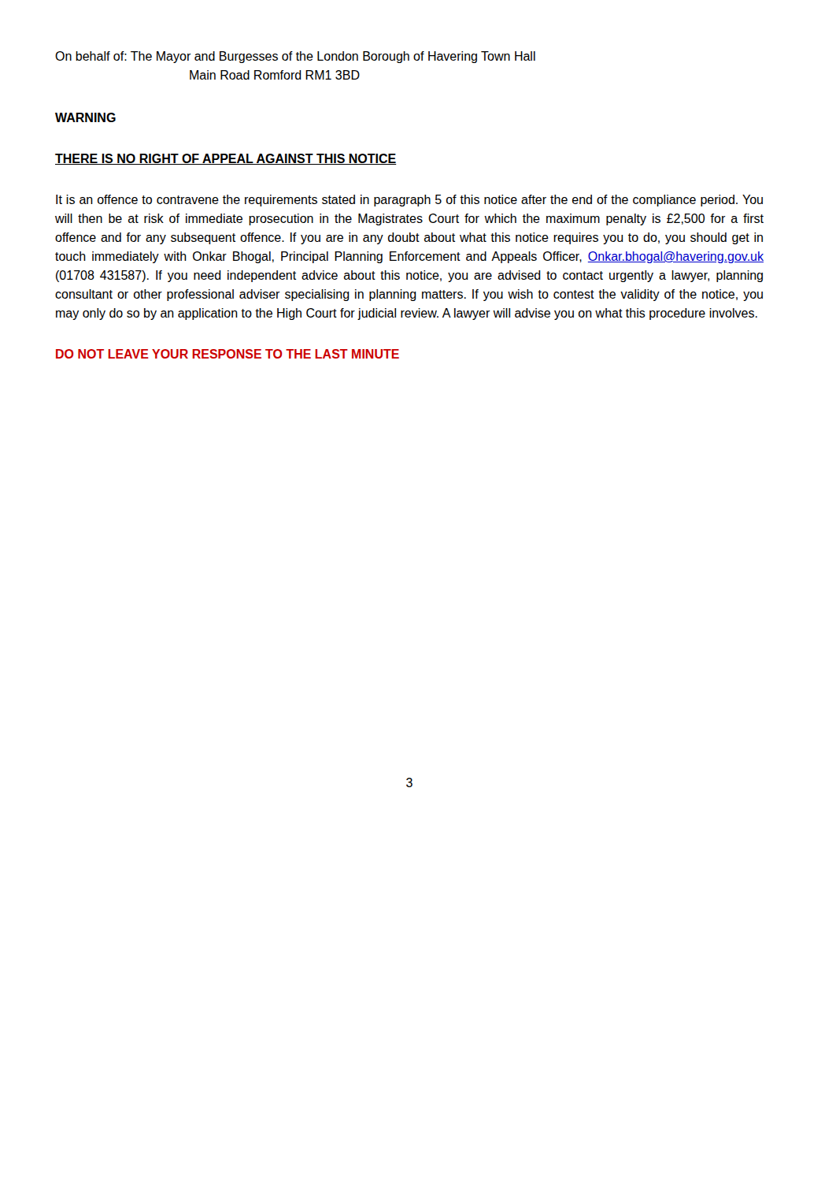On behalf of: The Mayor and Burgesses of the London Borough of Havering Town Hall Main Road Romford RM1 3BD
WARNING
THERE IS NO RIGHT OF APPEAL AGAINST THIS NOTICE
It is an offence to contravene the requirements stated in paragraph 5 of this notice after the end of the compliance period. You will then be at risk of immediate prosecution in the Magistrates Court for which the maximum penalty is £2,500 for a first offence and for any subsequent offence. If you are in any doubt about what this notice requires you to do, you should get in touch immediately with Onkar Bhogal, Principal Planning Enforcement and Appeals Officer, Onkar.bhogal@havering.gov.uk (01708 431587). If you need independent advice about this notice, you are advised to contact urgently a lawyer, planning consultant or other professional adviser specialising in planning matters. If you wish to contest the validity of the notice, you may only do so by an application to the High Court for judicial review. A lawyer will advise you on what this procedure involves.
DO NOT LEAVE YOUR RESPONSE TO THE LAST MINUTE
3